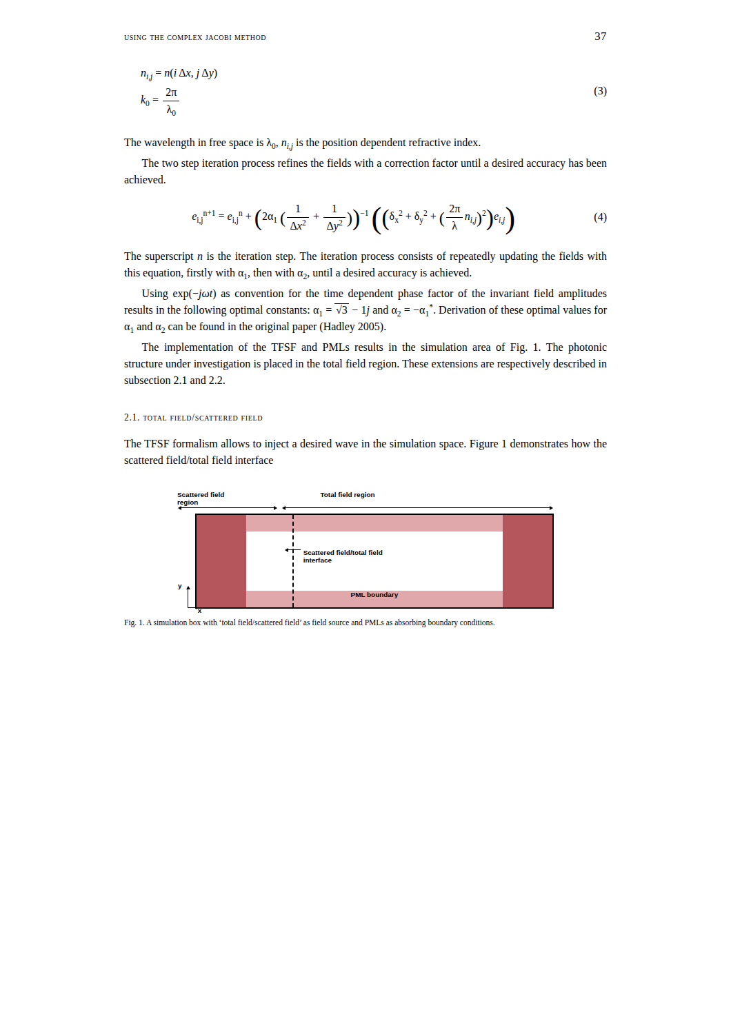using the complex jacobi method 37
ni,j = n(i Δx, j Δy)
k0 = 2π λ0
(3)
The wavelength in free space is λ0, ni,j is the position dependent refractive index.
The two step iteration process refines the fields with a correction factor until a desired accuracy has been achieved.
ei,jn+1 = ei,jn + (2α1 (1 Δx2 + 1 Δy2))−1 ((δx2 + δy2 + (2π λ ni,j)2) ei,j)
(4)
The superscript n is the iteration step. The iteration process consists of repeatedly updating the fields with this equation, firstly with α1, then with α2, until a desired accuracy is achieved.
Using exp(−jωt) as convention for the time dependent phase factor of the invariant field amplitudes results in the following optimal constants: α1 = √3 − 1j and α2 = −α1*. Derivation of these optimal values for α1 and α2 can be found in the original paper (Hadley 2005).
The implementation of the TFSF and PMLs results in the simulation area of Fig. 1. The photonic structure under investigation is placed in the total field region. These extensions are respectively described in subsection 2.1 and 2.2.
2.1. total field/scattered field
The TFSF formalism allows to inject a desired wave in the simulation space. Figure 1 demonstrates how the scattered field/total field interface
Scattered field
region
Total field region
y
x
Scattered field/total field
interface
PML boundary
Fig. 1. A simulation box with ‘total field/scattered field’ as field source and PMLs as absorbing boundary conditions.